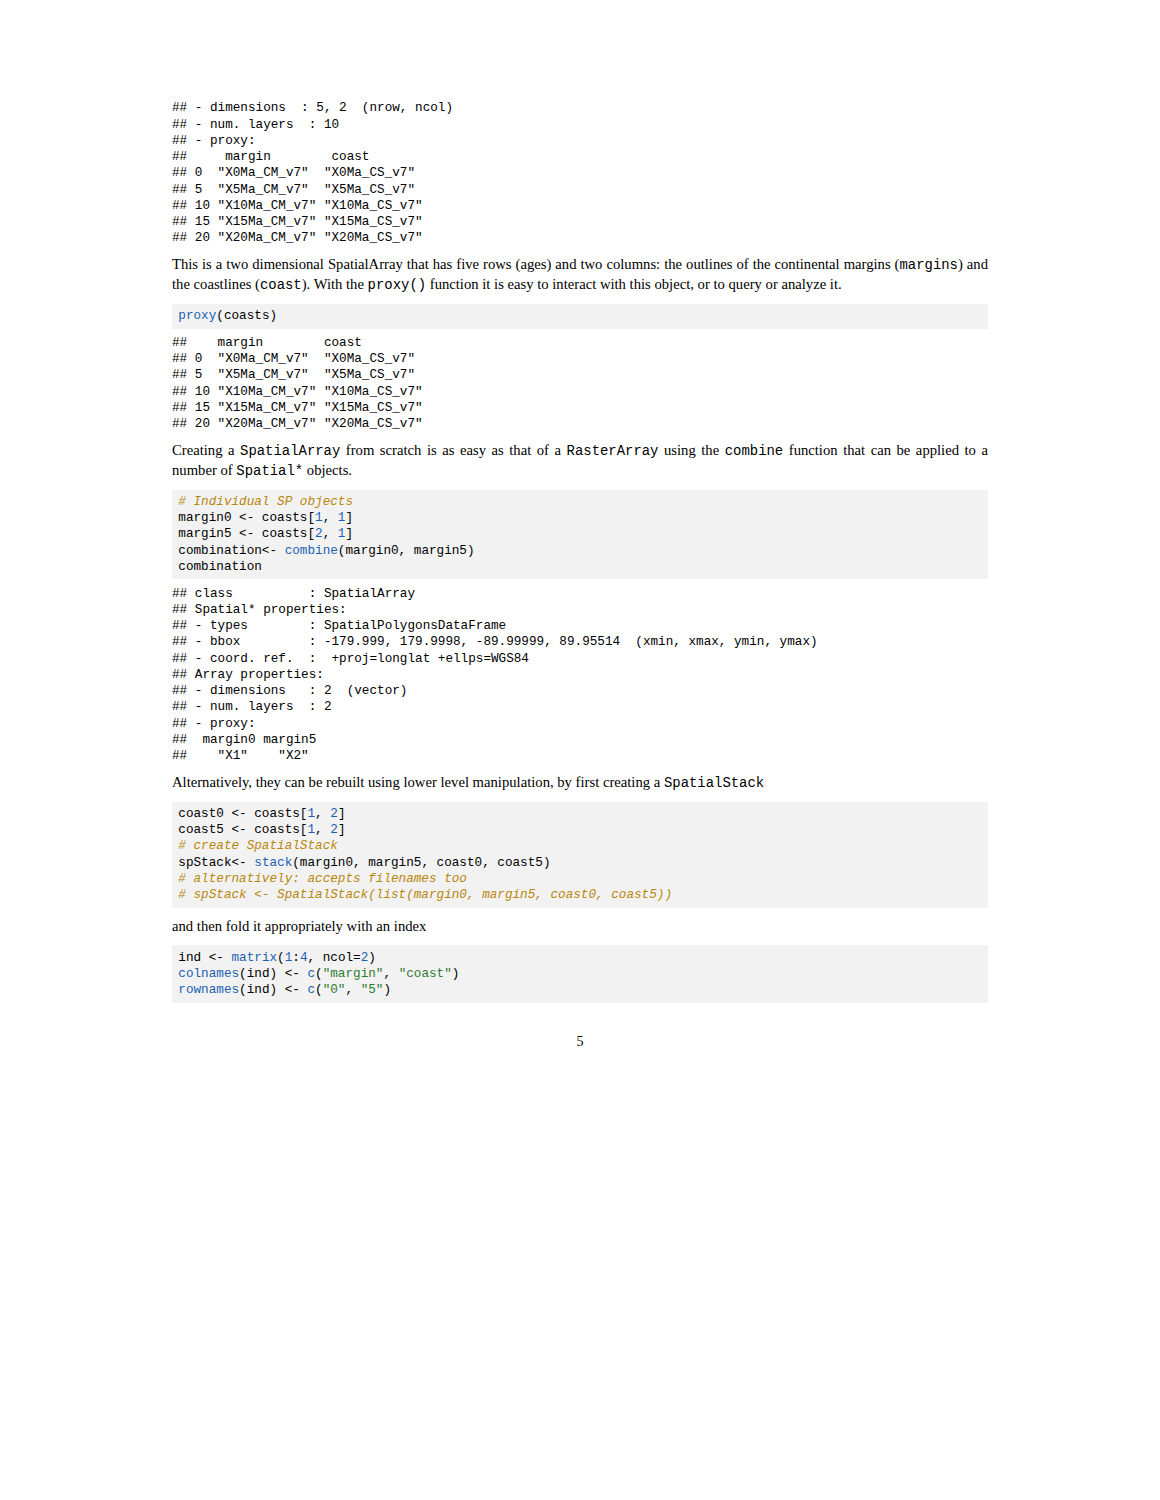## - dimensions  : 5, 2  (nrow, ncol)
## - num. layers  : 10
## - proxy:
##     margin        coast
## 0  "X0Ma_CM_v7"  "X0Ma_CS_v7"
## 5  "X5Ma_CM_v7"  "X5Ma_CS_v7"
## 10 "X10Ma_CM_v7" "X10Ma_CS_v7"
## 15 "X15Ma_CM_v7" "X15Ma_CS_v7"
## 20 "X20Ma_CM_v7" "X20Ma_CS_v7"
This is a two dimensional SpatialArray that has five rows (ages) and two columns: the outlines of the continental margins (margins) and the coastlines (coast). With the proxy() function it is easy to interact with this object, or to query or analyze it.
proxy(coasts)
##    margin        coast
## 0  "X0Ma_CM_v7"  "X0Ma_CS_v7"
## 5  "X5Ma_CM_v7"  "X5Ma_CS_v7"
## 10 "X10Ma_CM_v7" "X10Ma_CS_v7"
## 15 "X15Ma_CM_v7" "X15Ma_CS_v7"
## 20 "X20Ma_CM_v7" "X20Ma_CS_v7"
Creating a SpatialArray from scratch is as easy as that of a RasterArray using the combine function that can be applied to a number of Spatial* objects.
# Individual SP objects
margin0 <- coasts[1, 1]
margin5 <- coasts[2, 1]
combination<- combine(margin0, margin5)
combination
## class          : SpatialArray
## Spatial* properties:
## - types        : SpatialPolygonsDataFrame
## - bbox         : -179.999, 179.9998, -89.99999, 89.95514  (xmin, xmax, ymin, ymax)
## - coord. ref.  :  +proj=longlat +ellps=WGS84
## Array properties:
## - dimensions   : 2  (vector)
## - num. layers  : 2
## - proxy:
##  margin0 margin5
##    "X1"    "X2"
Alternatively, they can be rebuilt using lower level manipulation, by first creating a SpatialStack
coast0 <- coasts[1, 2]
coast5 <- coasts[1, 2]
# create SpatialStack
spStack<- stack(margin0, margin5, coast0, coast5)
# alternatively: accepts filenames too
# spStack <- SpatialStack(list(margin0, margin5, coast0, coast5))
and then fold it appropriately with an index
ind <- matrix(1:4, ncol=2)
colnames(ind) <- c("margin", "coast")
rownames(ind) <- c("0", "5")
5